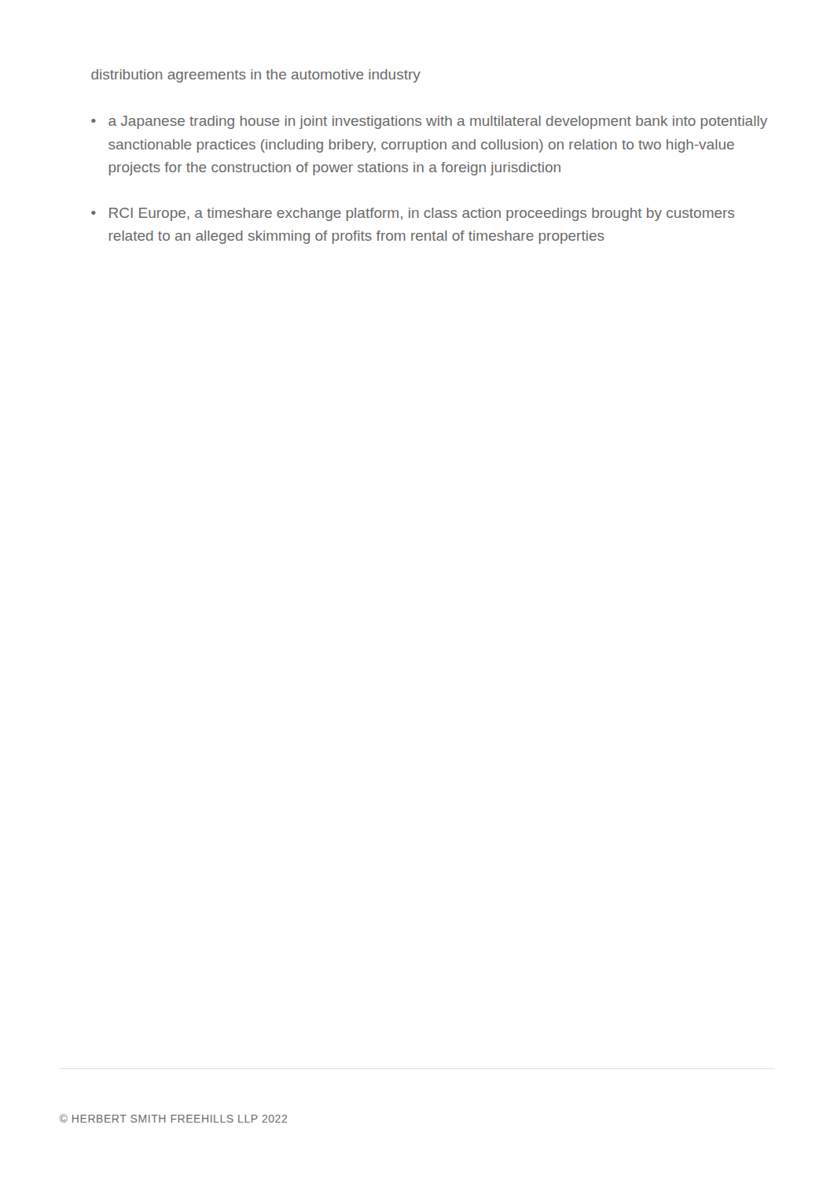distribution agreements in the automotive industry
a Japanese trading house in joint investigations with a multilateral development bank into potentially sanctionable practices (including bribery, corruption and collusion) on relation to two high-value projects for the construction of power stations in a foreign jurisdiction
RCI Europe, a timeshare exchange platform, in class action proceedings brought by customers related to an alleged skimming of profits from rental of timeshare properties
© HERBERT SMITH FREEHILLS LLP 2022